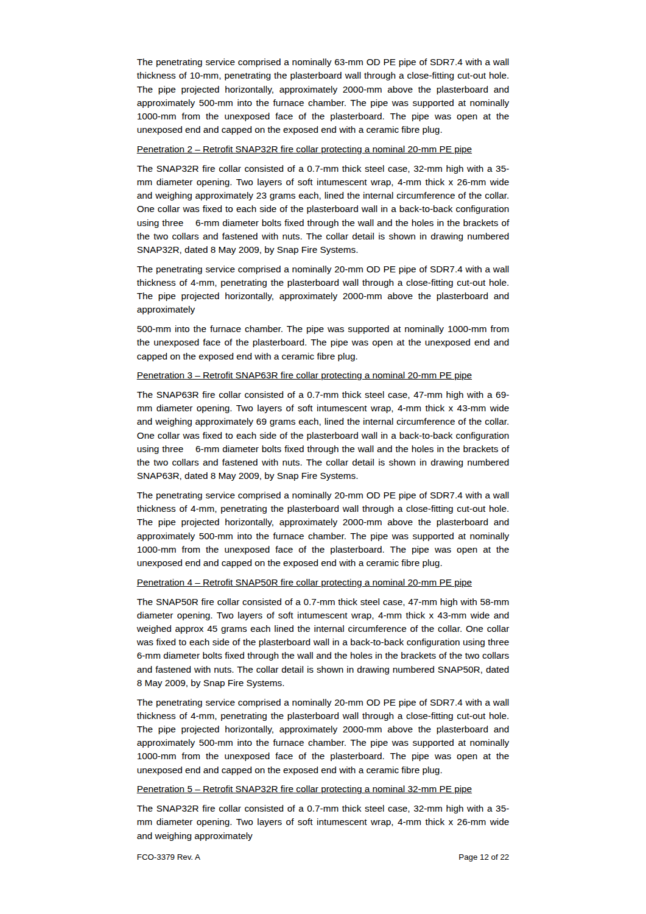The penetrating service comprised a nominally 63-mm OD PE pipe of SDR7.4 with a wall thickness of 10-mm, penetrating the plasterboard wall through a close-fitting cut-out hole. The pipe projected horizontally, approximately 2000-mm above the plasterboard and approximately 500-mm into the furnace chamber. The pipe was supported at nominally 1000-mm from the unexposed face of the plasterboard. The pipe was open at the unexposed end and capped on the exposed end with a ceramic fibre plug.
Penetration 2 – Retrofit SNAP32R fire collar protecting a nominal 20-mm PE pipe
The SNAP32R fire collar consisted of a 0.7-mm thick steel case, 32-mm high with a 35-mm diameter opening. Two layers of soft intumescent wrap, 4-mm thick x 26-mm wide and weighing approximately 23 grams each, lined the internal circumference of the collar. One collar was fixed to each side of the plasterboard wall in a back-to-back configuration using three 6-mm diameter bolts fixed through the wall and the holes in the brackets of the two collars and fastened with nuts. The collar detail is shown in drawing numbered SNAP32R, dated 8 May 2009, by Snap Fire Systems.
The penetrating service comprised a nominally 20-mm OD PE pipe of SDR7.4 with a wall thickness of 4-mm, penetrating the plasterboard wall through a close-fitting cut-out hole. The pipe projected horizontally, approximately 2000-mm above the plasterboard and approximately
500-mm into the furnace chamber. The pipe was supported at nominally 1000-mm from the unexposed face of the plasterboard. The pipe was open at the unexposed end and capped on the exposed end with a ceramic fibre plug.
Penetration 3 – Retrofit SNAP63R fire collar protecting a nominal 20-mm PE pipe
The SNAP63R fire collar consisted of a 0.7-mm thick steel case, 47-mm high with a 69-mm diameter opening. Two layers of soft intumescent wrap, 4-mm thick x 43-mm wide and weighing approximately 69 grams each, lined the internal circumference of the collar. One collar was fixed to each side of the plasterboard wall in a back-to-back configuration using three 6-mm diameter bolts fixed through the wall and the holes in the brackets of the two collars and fastened with nuts. The collar detail is shown in drawing numbered SNAP63R, dated 8 May 2009, by Snap Fire Systems.
The penetrating service comprised a nominally 20-mm OD PE pipe of SDR7.4 with a wall thickness of 4-mm, penetrating the plasterboard wall through a close-fitting cut-out hole. The pipe projected horizontally, approximately 2000-mm above the plasterboard and approximately 500-mm into the furnace chamber. The pipe was supported at nominally 1000-mm from the unexposed face of the plasterboard. The pipe was open at the unexposed end and capped on the exposed end with a ceramic fibre plug.
Penetration 4 – Retrofit SNAP50R fire collar protecting a nominal 20-mm PE pipe
The SNAP50R fire collar consisted of a 0.7-mm thick steel case, 47-mm high with 58-mm diameter opening. Two layers of soft intumescent wrap, 4-mm thick x 43-mm wide and weighed approx 45 grams each lined the internal circumference of the collar. One collar was fixed to each side of the plasterboard wall in a back-to-back configuration using three 6-mm diameter bolts fixed through the wall and the holes in the brackets of the two collars and fastened with nuts. The collar detail is shown in drawing numbered SNAP50R, dated 8 May 2009, by Snap Fire Systems.
The penetrating service comprised a nominally 20-mm OD PE pipe of SDR7.4 with a wall thickness of 4-mm, penetrating the plasterboard wall through a close-fitting cut-out hole. The pipe projected horizontally, approximately 2000-mm above the plasterboard and approximately 500-mm into the furnace chamber. The pipe was supported at nominally 1000-mm from the unexposed face of the plasterboard. The pipe was open at the unexposed end and capped on the exposed end with a ceramic fibre plug.
Penetration 5 – Retrofit SNAP32R fire collar protecting a nominal 32-mm PE pipe
The SNAP32R fire collar consisted of a 0.7-mm thick steel case, 32-mm high with a 35-mm diameter opening. Two layers of soft intumescent wrap, 4-mm thick x 26-mm wide and weighing approximately
FCO-3379 Rev. A Page 12 of 22